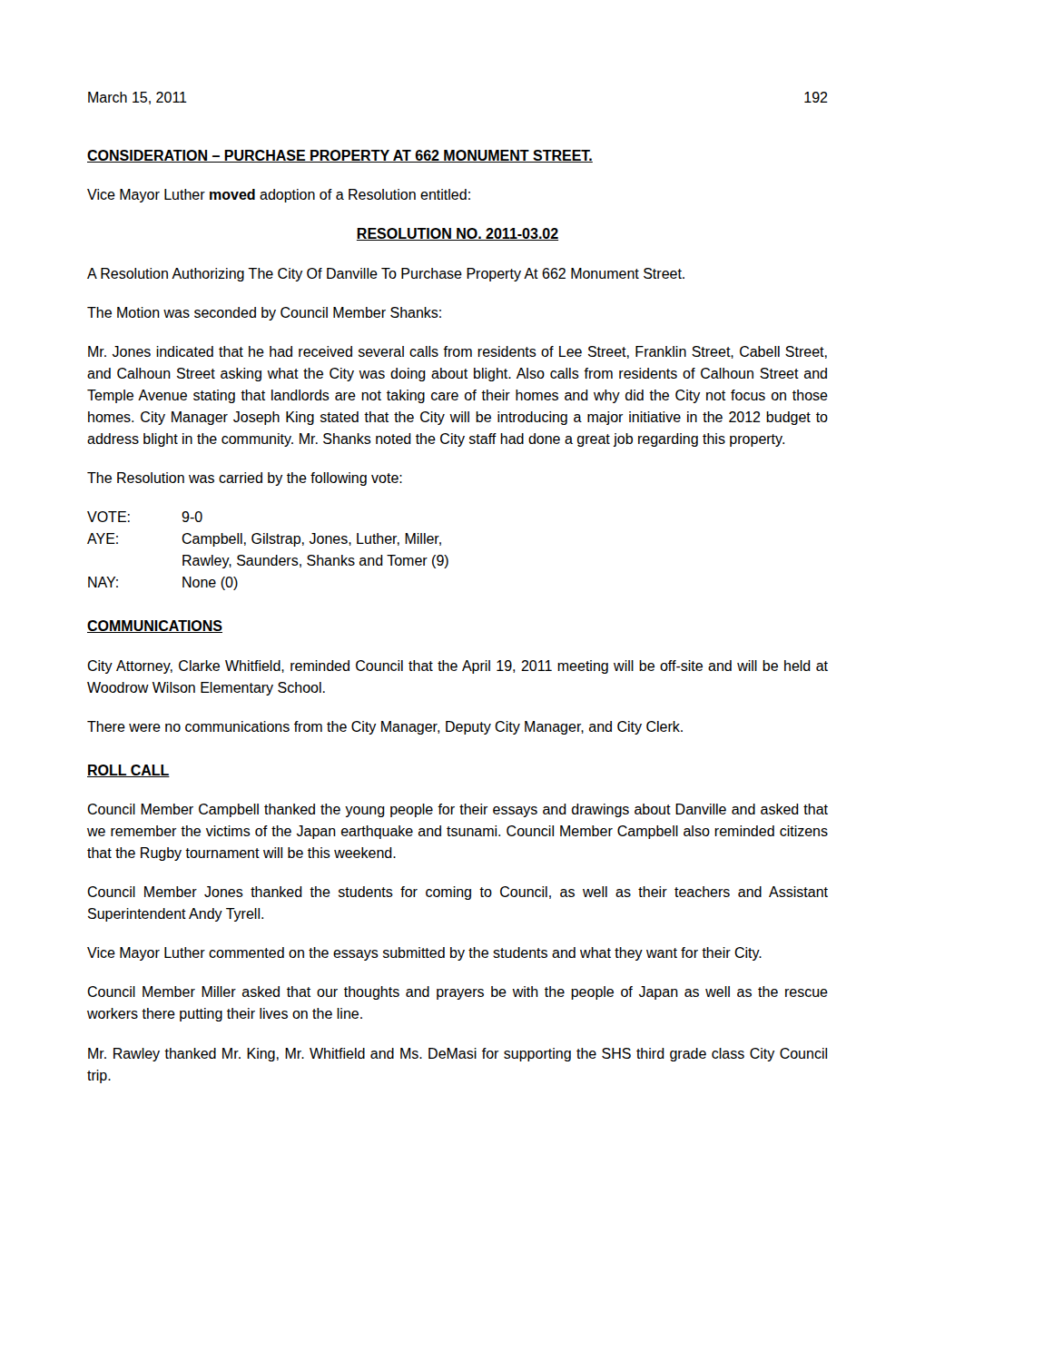March 15, 2011
192
CONSIDERATION – PURCHASE PROPERTY AT 662 MONUMENT STREET.
Vice Mayor Luther moved adoption of a Resolution entitled:
RESOLUTION NO. 2011-03.02
A Resolution Authorizing The City Of Danville To Purchase Property At 662 Monument Street.
The Motion was seconded by Council Member Shanks:
Mr. Jones indicated that he had received several calls from residents of Lee Street, Franklin Street, Cabell Street, and Calhoun Street asking what the City was doing about blight. Also calls from residents of Calhoun Street and Temple Avenue stating that landlords are not taking care of their homes and why did the City not focus on those homes. City Manager Joseph King stated that the City will be introducing a major initiative in the 2012 budget to address blight in the community. Mr. Shanks noted the City staff had done a great job regarding this property.
The Resolution was carried by the following vote:
| VOTE: | 9-0 |
| AYE: | Campbell, Gilstrap, Jones, Luther, Miller, Rawley, Saunders, Shanks and Tomer (9) |
| NAY: | None (0) |
COMMUNICATIONS
City Attorney, Clarke Whitfield, reminded Council that the April 19, 2011 meeting will be off-site and will be held at Woodrow Wilson Elementary School.
There were no communications from the City Manager, Deputy City Manager, and City Clerk.
ROLL CALL
Council Member Campbell thanked the young people for their essays and drawings about Danville and asked that we remember the victims of the Japan earthquake and tsunami. Council Member Campbell also reminded citizens that the Rugby tournament will be this weekend.
Council Member Jones thanked the students for coming to Council, as well as their teachers and Assistant Superintendent Andy Tyrell.
Vice Mayor Luther commented on the essays submitted by the students and what they want for their City.
Council Member Miller asked that our thoughts and prayers be with the people of Japan as well as the rescue workers there putting their lives on the line.
Mr. Rawley thanked Mr. King, Mr. Whitfield and Ms. DeMasi for supporting the SHS third grade class City Council trip.